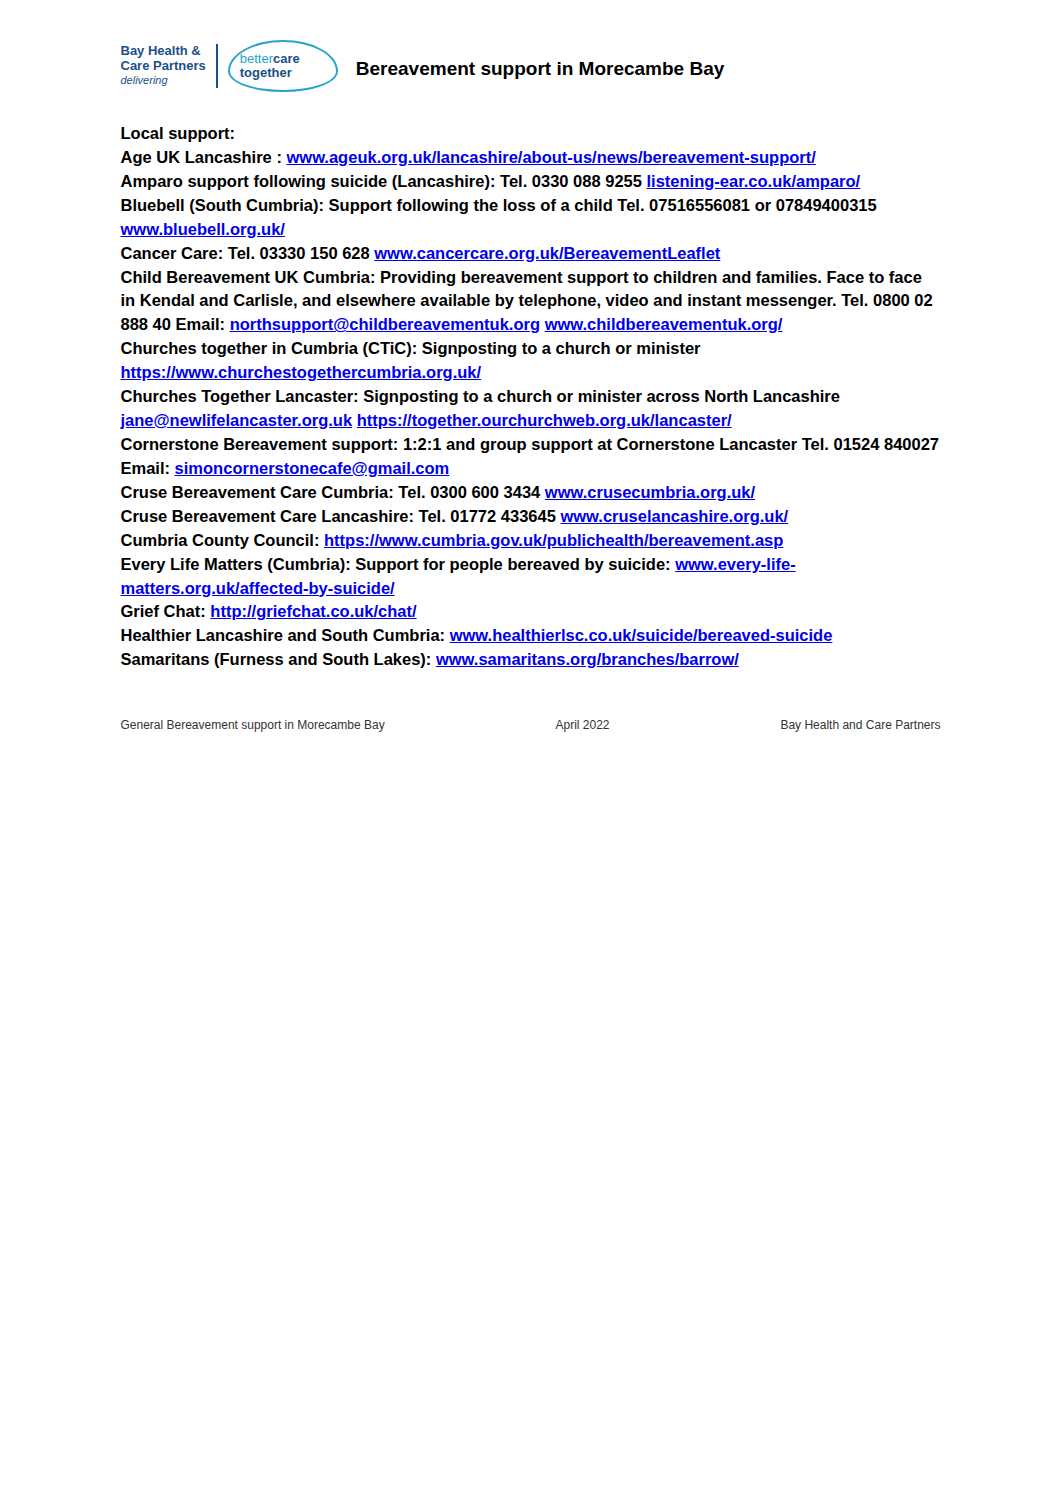Bay Health &
Care Partners
delivering
bettercare
together
Bereavement support in Morecambe Bay
Local support:
Age UK Lancashire : www.ageuk.org.uk/lancashire/about-us/news/bereavement-support/
Amparo support following suicide (Lancashire): Tel. 0330 088 9255 listening-ear.co.uk/amparo/
Bluebell (South Cumbria): Support following the loss of a child Tel. 07516556081 or 07849400315 www.bluebell.org.uk/
Cancer Care: Tel. 03330 150 628 www.cancercare.org.uk/BereavementLeaflet
Child Bereavement UK Cumbria: Providing bereavement support to children and families. Face to face in Kendal and Carlisle, and elsewhere available by telephone, video and instant messenger. Tel. 0800 02 888 40 Email: northsupport@childbereavementuk.org www.childbereavementuk.org/
Churches together in Cumbria (CTiC): Signposting to a church or minister https://www.churchestogethercumbria.org.uk/
Churches Together Lancaster: Signposting to a church or minister across North Lancashire jane@newlifelancaster.org.uk https://together.ourchurchweb.org.uk/lancaster/
Cornerstone Bereavement support: 1:2:1 and group support at Cornerstone Lancaster Tel. 01524 840027 Email: simoncornerstonecafe@gmail.com
Cruse Bereavement Care Cumbria: Tel. 0300 600 3434 www.crusecumbria.org.uk/
Cruse Bereavement Care Lancashire: Tel. 01772 433645 www.cruselancashire.org.uk/
Cumbria County Council: https://www.cumbria.gov.uk/publichealth/bereavement.asp
Every Life Matters (Cumbria): Support for people bereaved by suicide: www.every-life-matters.org.uk/affected-by-suicide/
Grief Chat: http://griefchat.co.uk/chat/
Healthier Lancashire and South Cumbria: www.healthierlsc.co.uk/suicide/bereaved-suicide
Samaritans (Furness and South Lakes): www.samaritans.org/branches/barrow/
General Bereavement support in Morecambe Bay April 2022 Bay Health and Care Partners